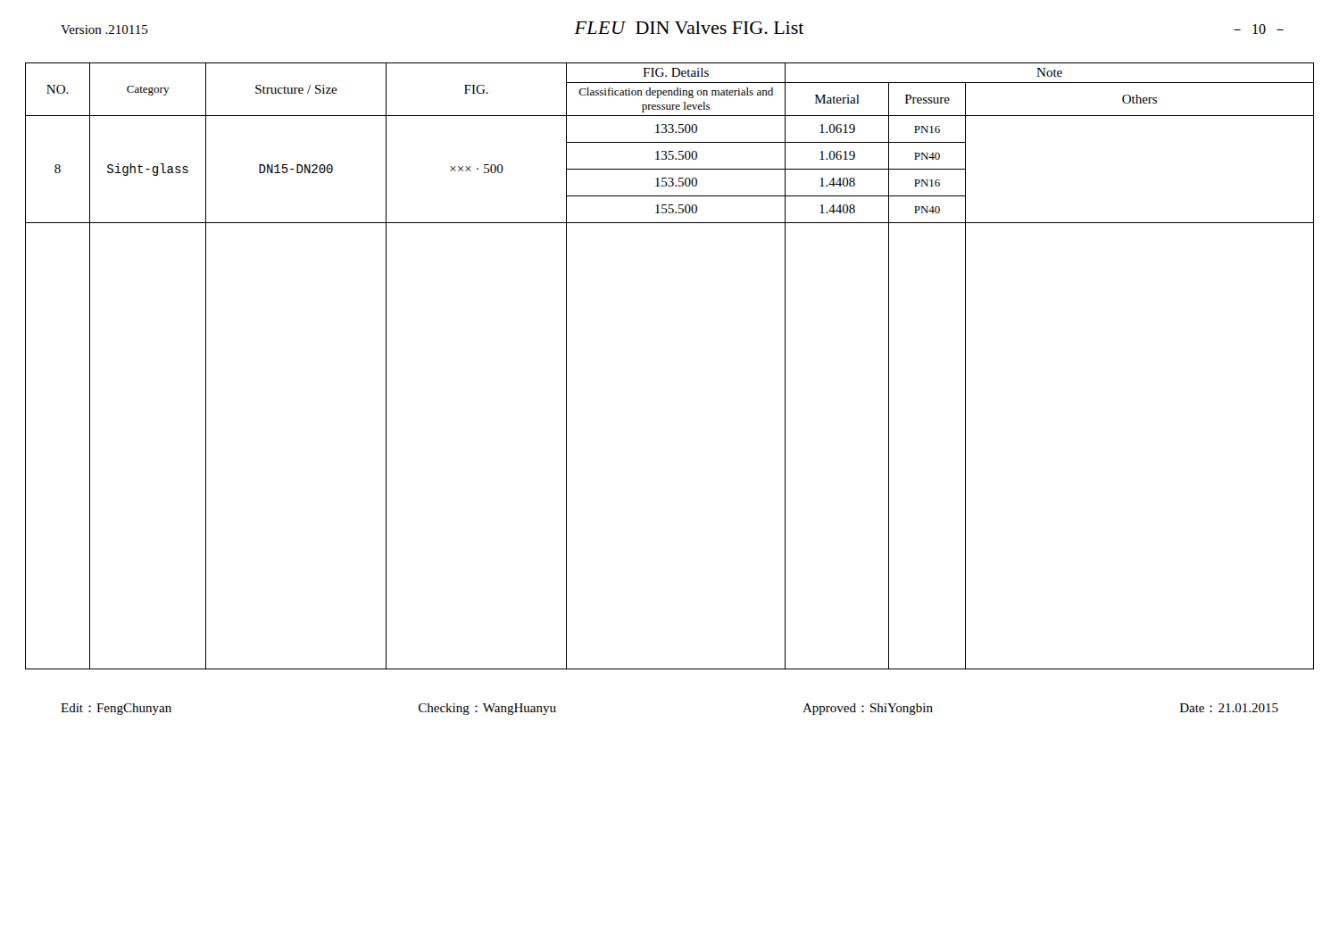Version .210115
FLEU DIN Valves FIG. List
－ 10 －
| NO. | Category | Structure / Size | FIG. | FIG. Details | Note |
| --- | --- | --- | --- | --- | --- |
| Classification depending on materials and pressure levels | Material | Pressure | Others |
| 8 | Sight-glass | DN15-DN200 | ××× · 500 | 133.500 | 1.0619 | PN16 | |
| 135.500 | 1.0619 | PN40 |
| 153.500 | 1.4408 | PN16 |
| 155.500 | 1.4408 | PN40 |
Edit：FengChunyan Checking：WangHuanyu Approved：ShiYongbin Date：21.01.2015